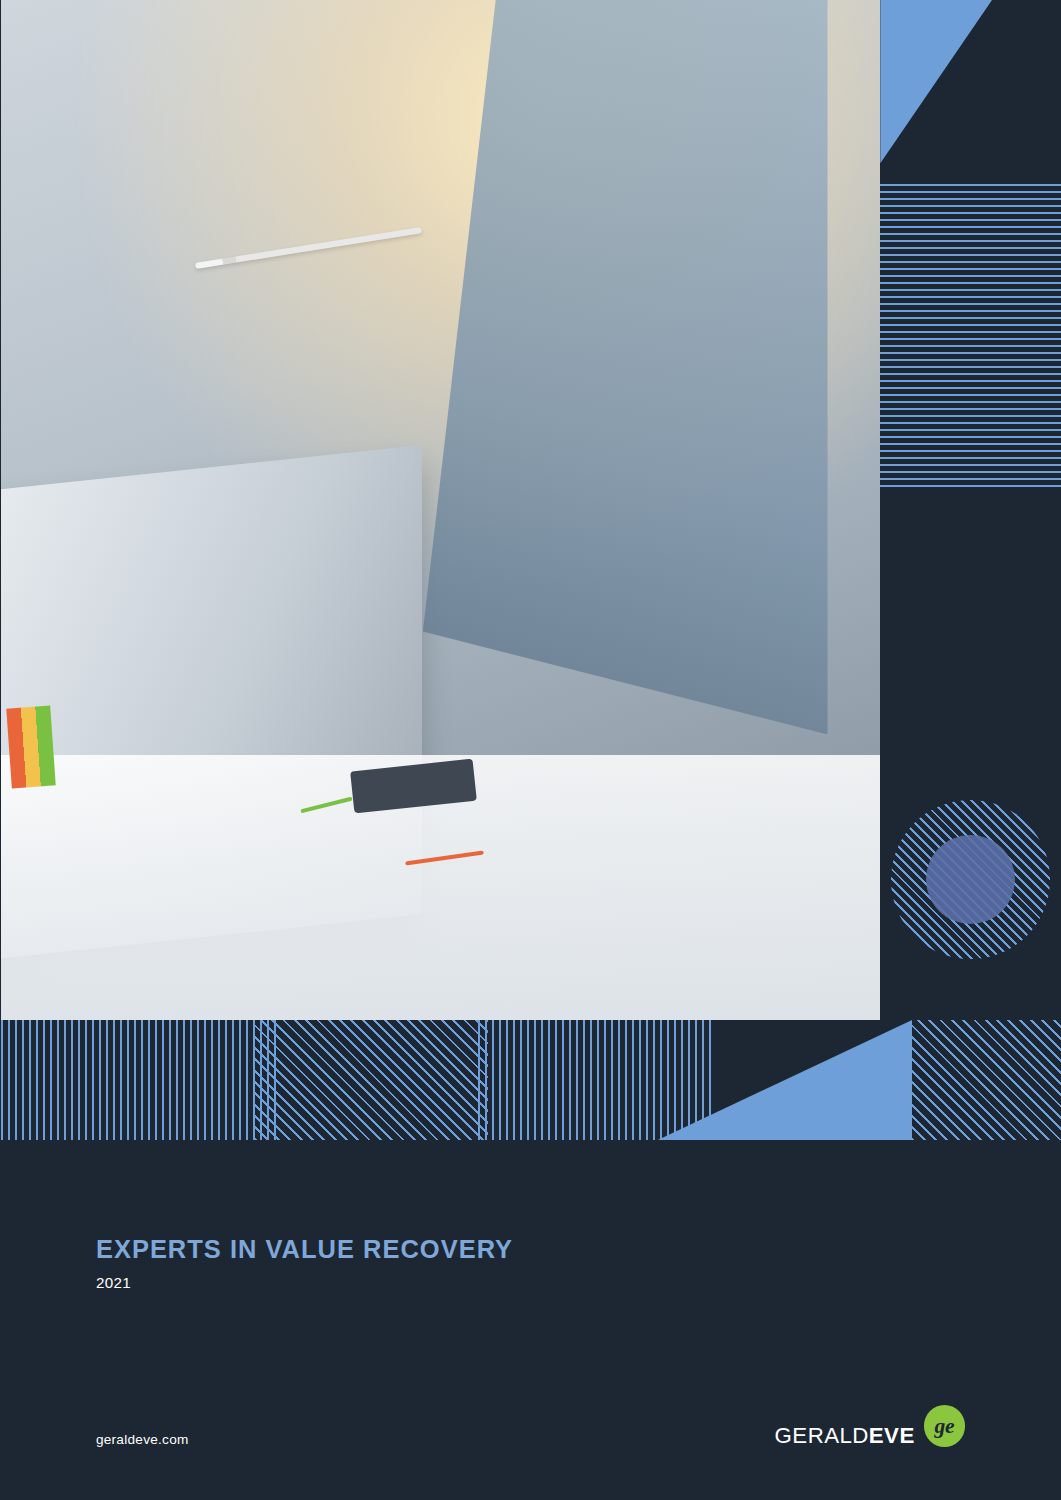Experts in Value Recovery
2021
geraldeve.com
GERALDEVE
ge